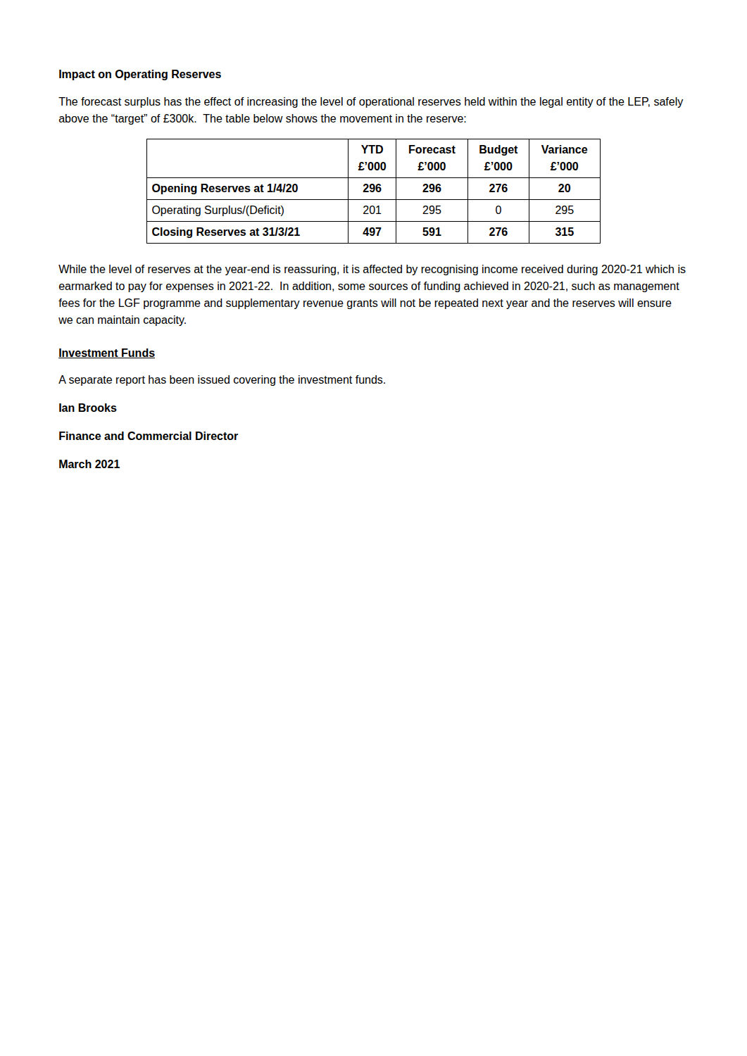Impact on Operating Reserves
The forecast surplus has the effect of increasing the level of operational reserves held within the legal entity of the LEP, safely above the “target” of £300k. The table below shows the movement in the reserve:
| | YTD £’000 | Forecast £’000 | Budget £’000 | Variance £’000 |
| --- | --- | --- | --- | --- |
| Opening Reserves at 1/4/20 | 296 | 296 | 276 | 20 |
| Operating Surplus/(Deficit) | 201 | 295 | 0 | 295 |
| Closing Reserves at 31/3/21 | 497 | 591 | 276 | 315 |
While the level of reserves at the year-end is reassuring, it is affected by recognising income received during 2020-21 which is earmarked to pay for expenses in 2021-22. In addition, some sources of funding achieved in 2020-21, such as management fees for the LGF programme and supplementary revenue grants will not be repeated next year and the reserves will ensure we can maintain capacity.
Investment Funds
A separate report has been issued covering the investment funds.
Ian Brooks
Finance and Commercial Director
March 2021